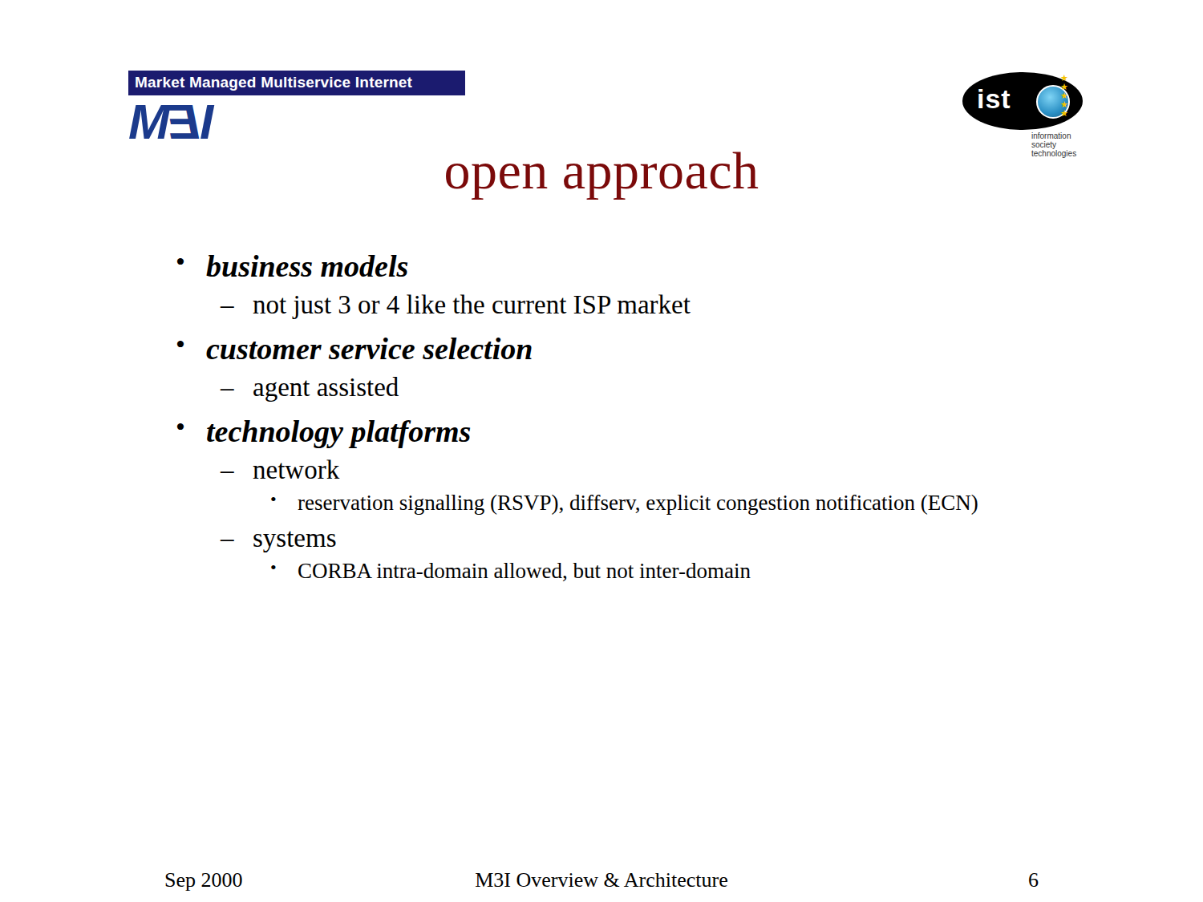Market Managed Multiservice Internet
MEI
ist
★
★
★
★
★
information
society
technologies
open approach
business models
not just 3 or 4 like the current ISP market
customer service selection
agent assisted
technology platforms
network
reservation signalling (RSVP), diffserv, explicit congestion notification (ECN)
systems
CORBA intra-domain allowed, but not inter-domain
Sep 2000 M3I Overview & Architecture 6